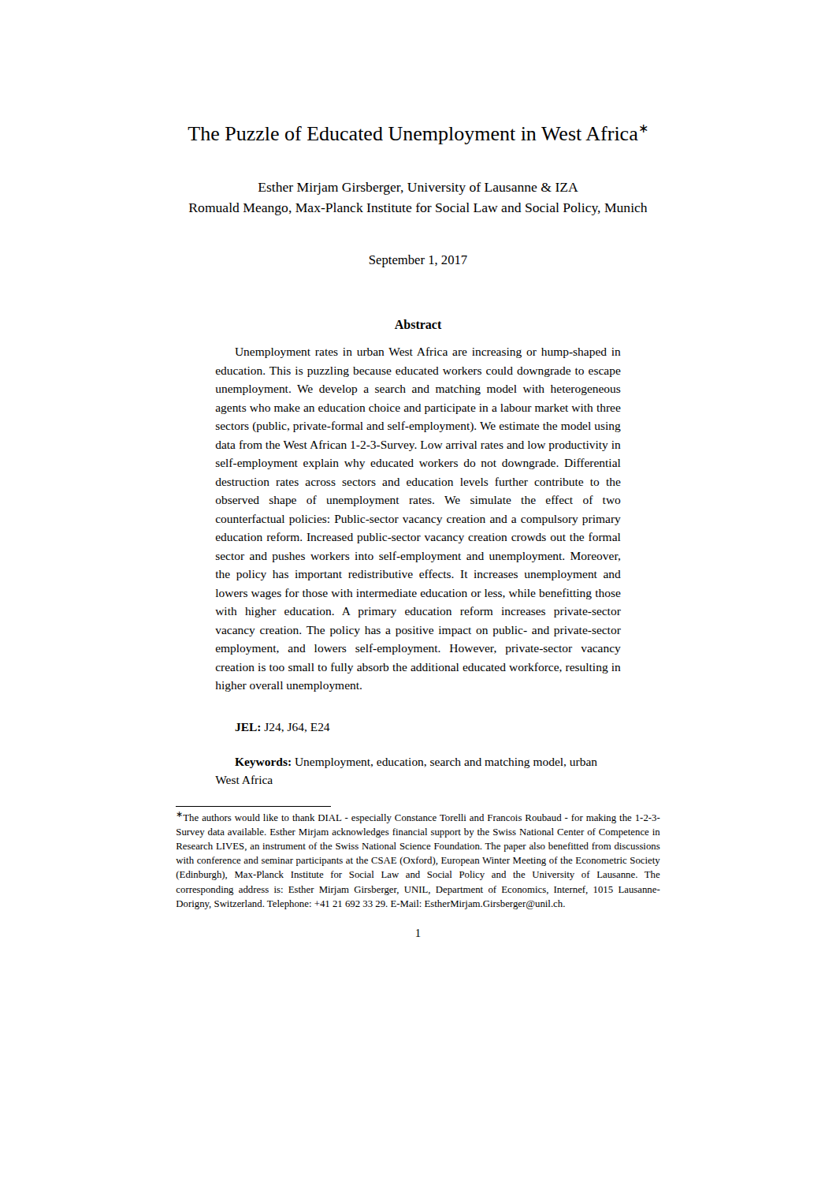The Puzzle of Educated Unemployment in West Africa∗
Esther Mirjam Girsberger, University of Lausanne & IZA
Romuald Meango, Max-Planck Institute for Social Law and Social Policy, Munich
September 1, 2017
Abstract
Unemployment rates in urban West Africa are increasing or hump-shaped in education. This is puzzling because educated workers could downgrade to escape unemployment. We develop a search and matching model with heterogeneous agents who make an education choice and participate in a labour market with three sectors (public, private-formal and self-employment). We estimate the model using data from the West African 1-2-3-Survey. Low arrival rates and low productivity in self-employment explain why educated workers do not downgrade. Differential destruction rates across sectors and education levels further contribute to the observed shape of unemployment rates. We simulate the effect of two counterfactual policies: Public-sector vacancy creation and a compulsory primary education reform. Increased public-sector vacancy creation crowds out the formal sector and pushes workers into self-employment and unemployment. Moreover, the policy has important redistributive effects. It increases unemployment and lowers wages for those with intermediate education or less, while benefitting those with higher education. A primary education reform increases private-sector vacancy creation. The policy has a positive impact on public- and private-sector employment, and lowers self-employment. However, private-sector vacancy creation is too small to fully absorb the additional educated workforce, resulting in higher overall unemployment.
JEL: J24, J64, E24
Keywords: Unemployment, education, search and matching model, urban West Africa
∗The authors would like to thank DIAL - especially Constance Torelli and Francois Roubaud - for making the 1-2-3-Survey data available. Esther Mirjam acknowledges financial support by the Swiss National Center of Competence in Research LIVES, an instrument of the Swiss National Science Foundation. The paper also benefitted from discussions with conference and seminar participants at the CSAE (Oxford), European Winter Meeting of the Econometric Society (Edinburgh), Max-Planck Institute for Social Law and Social Policy and the University of Lausanne. The corresponding address is: Esther Mirjam Girsberger, UNIL, Department of Economics, Internef, 1015 Lausanne-Dorigny, Switzerland. Telephone: +41 21 692 33 29. E-Mail: EstherMirjam.Girsberger@unil.ch.
1